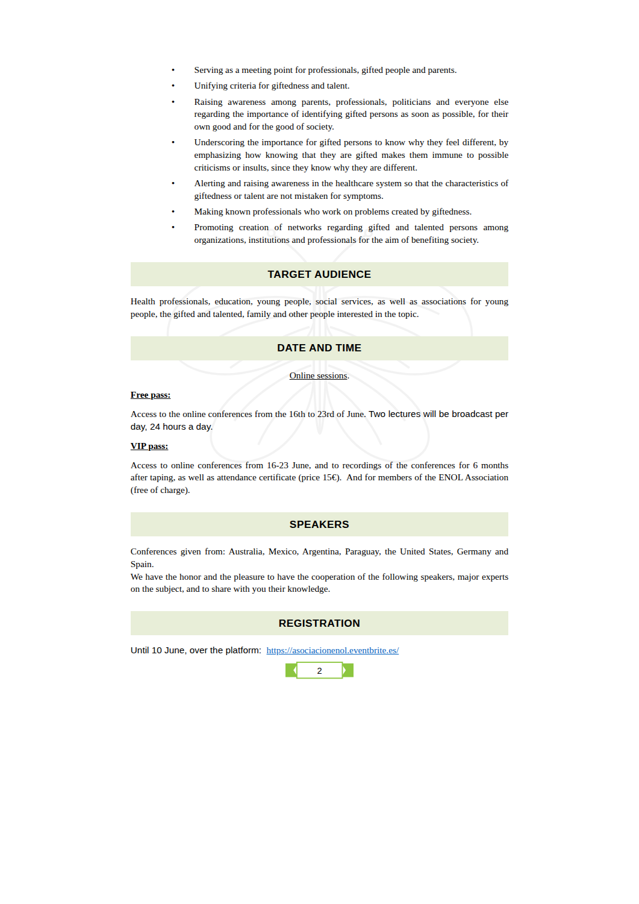Serving as a meeting point for professionals, gifted people and parents.
Unifying criteria for giftedness and talent.
Raising awareness among parents, professionals, politicians and everyone else regarding the importance of identifying gifted persons as soon as possible, for their own good and for the good of society.
Underscoring the importance for gifted persons to know why they feel different, by emphasizing how knowing that they are gifted makes them immune to possible criticisms or insults, since they know why they are different.
Alerting and raising awareness in the healthcare system so that the characteristics of giftedness or talent are not mistaken for symptoms.
Making known professionals who work on problems created by giftedness.
Promoting creation of networks regarding gifted and talented persons among organizations, institutions and professionals for the aim of benefiting society.
TARGET AUDIENCE
Health professionals, education, young people, social services, as well as associations for young people, the gifted and talented, family and other people interested in the topic.
DATE AND TIME
Online sessions.
Free pass:
Access to the online conferences from the 16th to 23rd of June. Two lectures will be broadcast per day, 24 hours a day.
VIP pass:
Access to online conferences from 16-23 June, and to recordings of the conferences for 6 months after taping, as well as attendance certificate (price 15€). And for members of the ENOL Association (free of charge).
SPEAKERS
Conferences given from: Australia, Mexico, Argentina, Paraguay, the United States, Germany and Spain.
We have the honor and the pleasure to have the cooperation of the following speakers, major experts on the subject, and to share with you their knowledge.
REGISTRATION
Until 10 June, over the platform: https://asociacionenol.eventbrite.es/
2